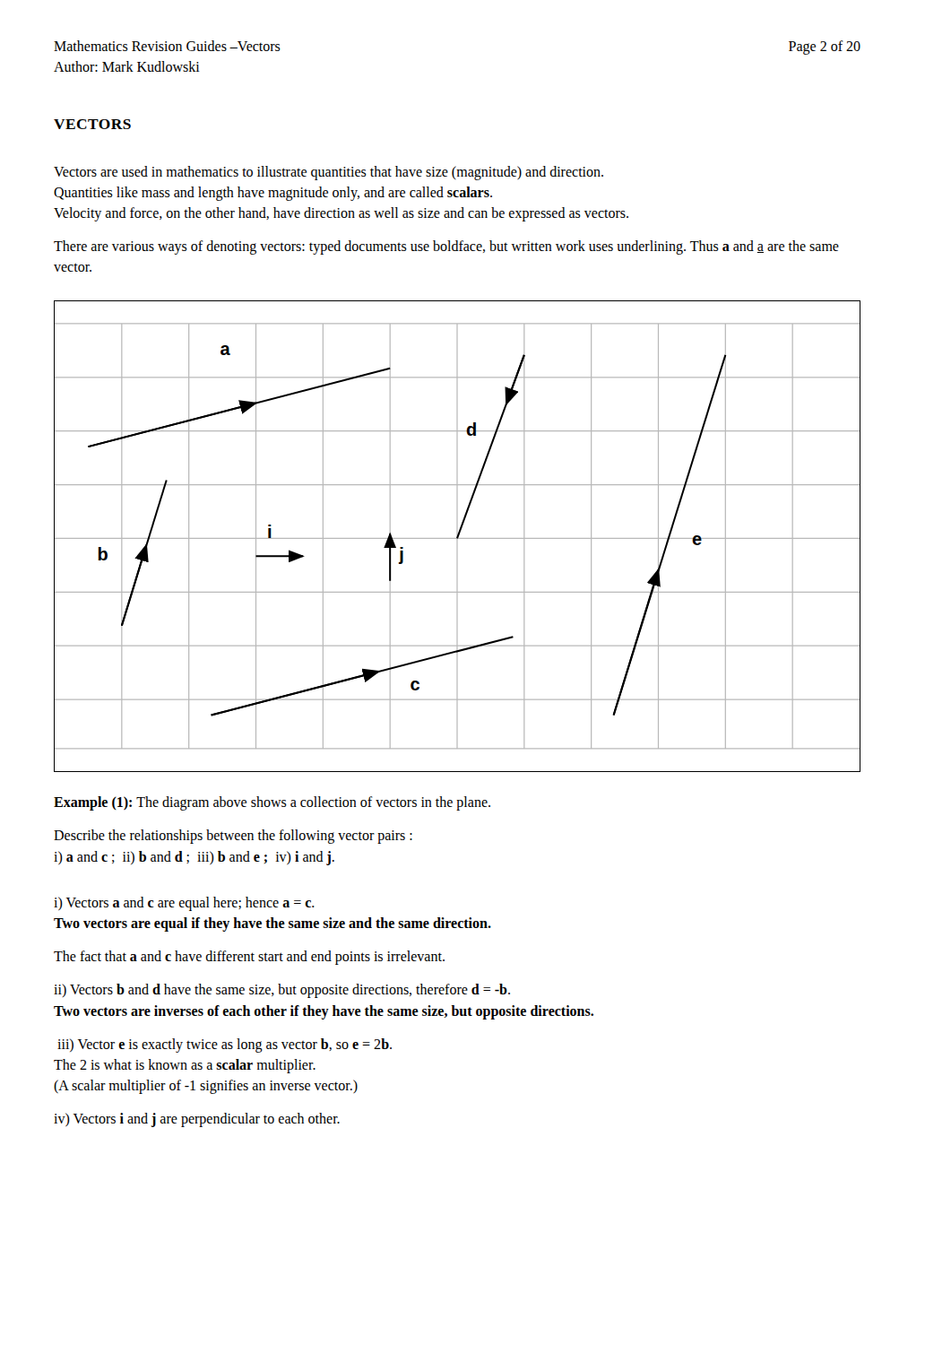Mathematics Revision Guides –Vectors
Author: Mark Kudlowski
Page 2 of 20
VECTORS
Vectors are used in mathematics to illustrate quantities that have size (magnitude) and direction.
Quantities like mass and length have magnitude only, and are called scalars.
Velocity and force, on the other hand, have direction as well as size and can be expressed as vectors.
There are various ways of denoting vectors: typed documents use boldface, but written work uses underlining. Thus a and a are the same vector.
a d e b i j c
Example (1): The diagram above shows a collection of vectors in the plane.
Describe the relationships between the following vector pairs :
i) a and c ; ii) b and d ; iii) b and e ; iv) i and j.
i) Vectors a and c are equal here; hence a = c.
Two vectors are equal if they have the same size and the same direction.
The fact that a and c have different start and end points is irrelevant.
ii) Vectors b and d have the same size, but opposite directions, therefore d = -b.
Two vectors are inverses of each other if they have the same size, but opposite directions.
iii) Vector e is exactly twice as long as vector b, so e = 2b.
The 2 is what is known as a scalar multiplier.
(A scalar multiplier of -1 signifies an inverse vector.)
iv) Vectors i and j are perpendicular to each other.